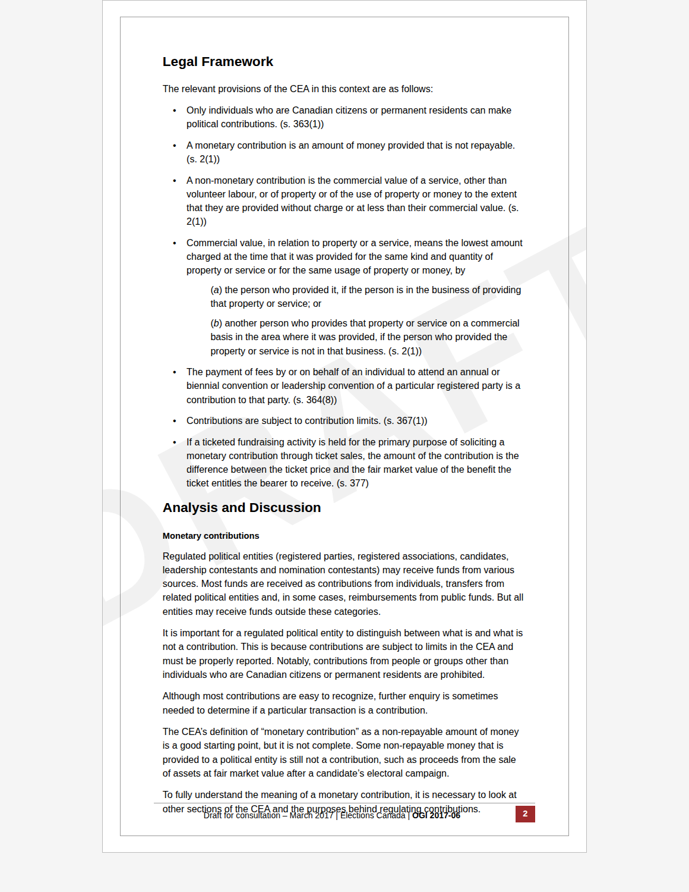DRAFT
Legal Framework
The relevant provisions of the CEA in this context are as follows:
Only individuals who are Canadian citizens or permanent residents can make political contributions. (s. 363(1))
A monetary contribution is an amount of money provided that is not repayable. (s. 2(1))
A non-monetary contribution is the commercial value of a service, other than volunteer labour, or of property or of the use of property or money to the extent that they are provided without charge or at less than their commercial value. (s. 2(1))
Commercial value, in relation to property or a service, means the lowest amount charged at the time that it was provided for the same kind and quantity of property or service or for the same usage of property or money, by
(a) the person who provided it, if the person is in the business of providing that property or service; or
(b) another person who provides that property or service on a commercial basis in the area where it was provided, if the person who provided the property or service is not in that business. (s. 2(1))
The payment of fees by or on behalf of an individual to attend an annual or biennial convention or leadership convention of a particular registered party is a contribution to that party. (s. 364(8))
Contributions are subject to contribution limits. (s. 367(1))
If a ticketed fundraising activity is held for the primary purpose of soliciting a monetary contribution through ticket sales, the amount of the contribution is the difference between the ticket price and the fair market value of the benefit the ticket entitles the bearer to receive. (s. 377)
Analysis and Discussion
Monetary contributions
Regulated political entities (registered parties, registered associations, candidates, leadership contestants and nomination contestants) may receive funds from various sources. Most funds are received as contributions from individuals, transfers from related political entities and, in some cases, reimbursements from public funds. But all entities may receive funds outside these categories.
It is important for a regulated political entity to distinguish between what is and what is not a contribution. This is because contributions are subject to limits in the CEA and must be properly reported. Notably, contributions from people or groups other than individuals who are Canadian citizens or permanent residents are prohibited.
Although most contributions are easy to recognize, further enquiry is sometimes needed to determine if a particular transaction is a contribution.
The CEA’s definition of “monetary contribution” as a non-repayable amount of money is a good starting point, but it is not complete. Some non-repayable money that is provided to a political entity is still not a contribution, such as proceeds from the sale of assets at fair market value after a candidate’s electoral campaign.
To fully understand the meaning of a monetary contribution, it is necessary to look at other sections of the CEA and the purposes behind regulating contributions.
Draft for consultation – March 2017 | Elections Canada | OGI 2017-06
2